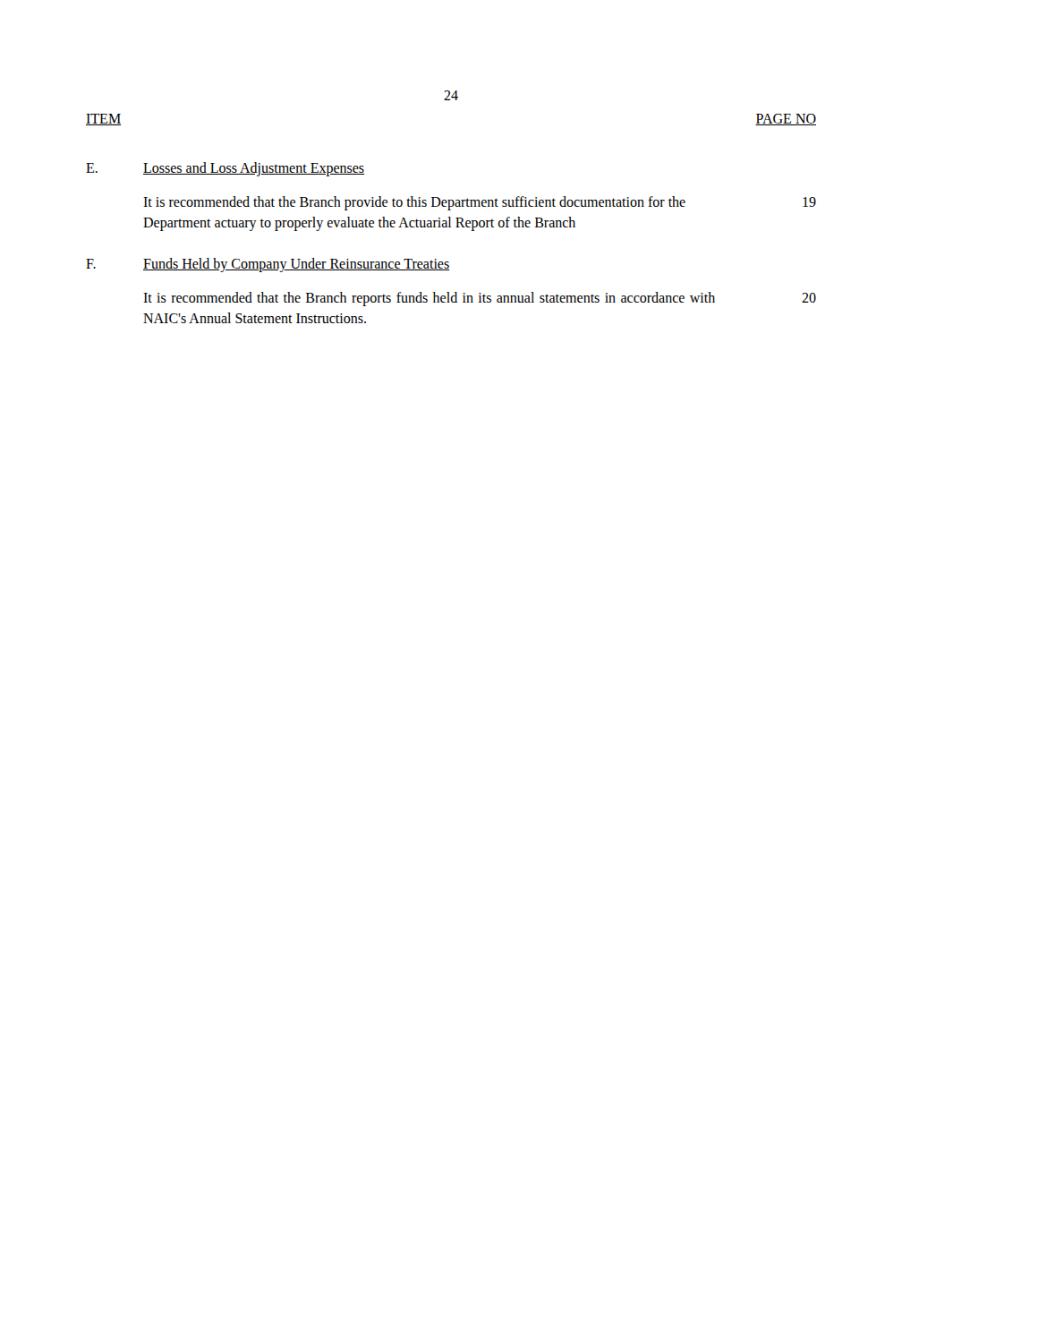24
ITEM PAGE NO
E.
Losses and Loss Adjustment Expenses
It is recommended that the Branch provide to this Department sufficient documentation for the Department actuary to properly evaluate the Actuarial Report of the Branch
19
F.
Funds Held by Company Under Reinsurance Treaties
It is recommended that the Branch reports funds held in its annual statements in accordance with NAIC's Annual Statement Instructions.
20